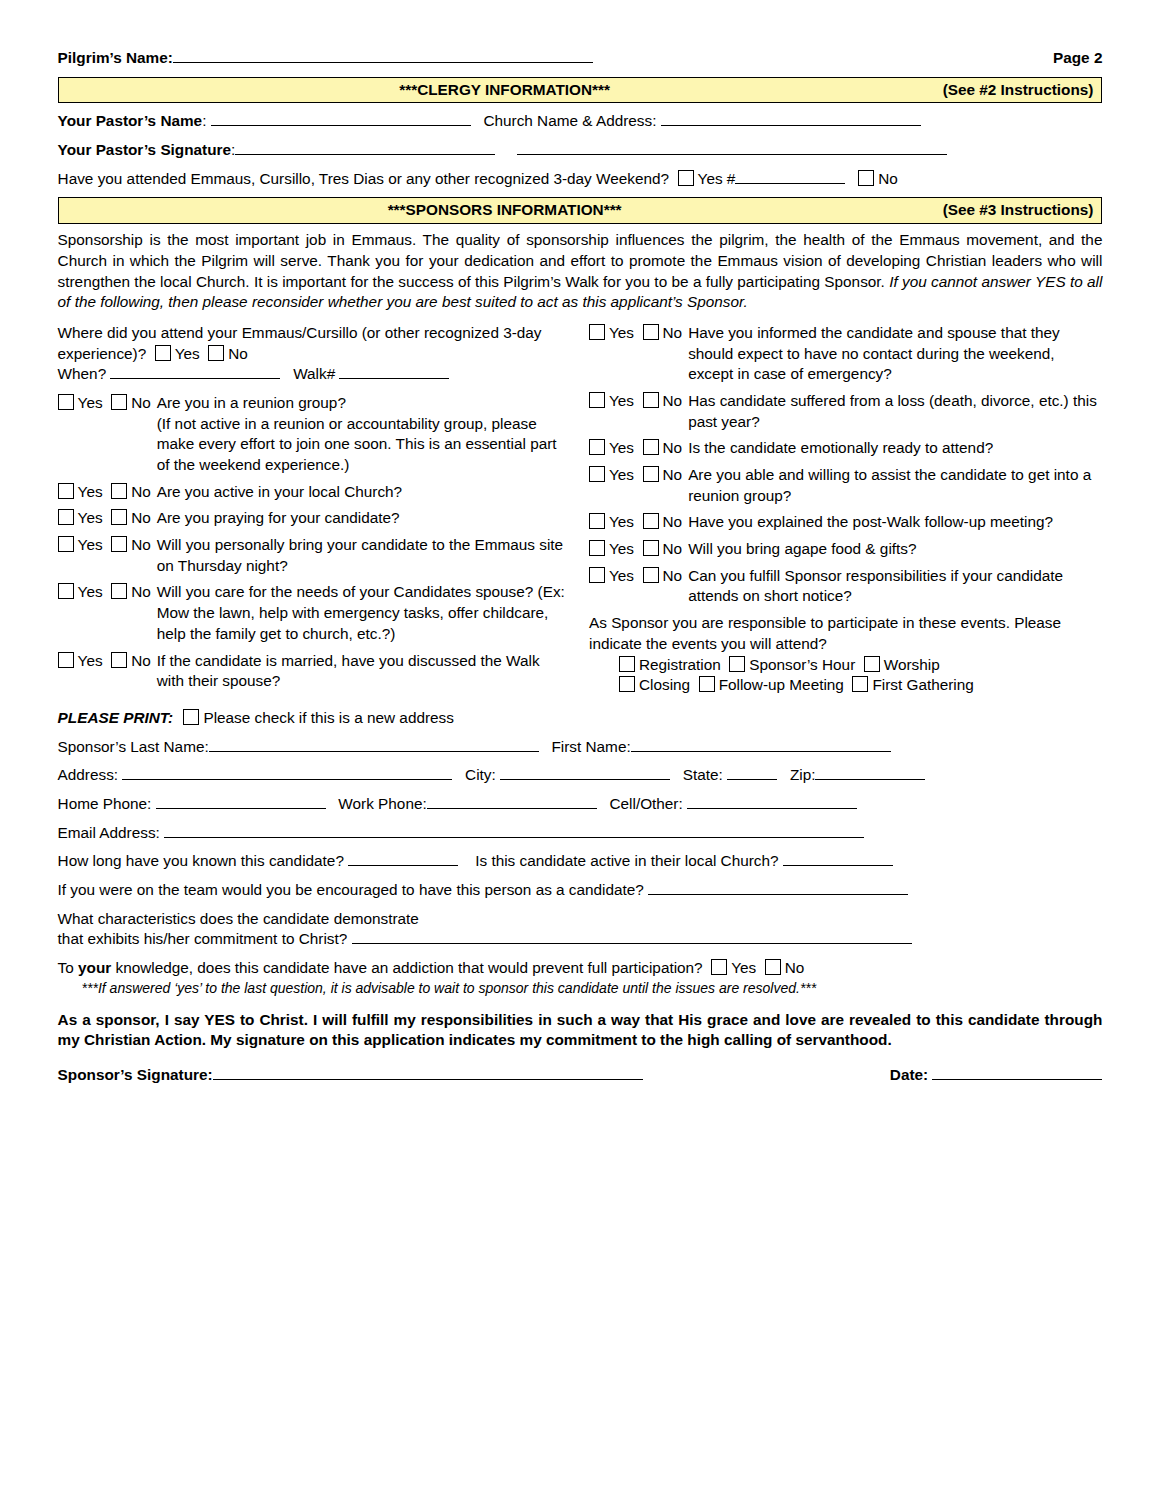Pilgrim’s Name:
Page 2
***CLERGY INFORMATION***
(See #2 Instructions)
Your Pastor’s Name: Church Name & Address:
Your Pastor’s Signature:
Have you attended Emmaus, Cursillo, Tres Dias or any other recognized 3-day Weekend? Yes # No
***SPONSORS INFORMATION***
(See #3 Instructions)
Sponsorship is the most important job in Emmaus. The quality of sponsorship influences the pilgrim, the health of the Emmaus movement, and the Church in which the Pilgrim will serve. Thank you for your dedication and effort to promote the Emmaus vision of developing Christian leaders who will strengthen the local Church. It is important for the success of this Pilgrim’s Walk for you to be a fully participating Sponsor. If you cannot answer YES to all of the following, then please reconsider whether you are best suited to act as this applicant’s Sponsor.
Where did you attend your Emmaus/Cursillo (or other recognized 3-day experience)? Yes No
When? Walk#
Yes No
Are you in a reunion group?
(If not active in a reunion or accountability group, please make every effort to join one soon. This is an essential part of the weekend experience.)
Yes No
Are you active in your local Church?
Yes No
Are you praying for your candidate?
Yes No
Will you personally bring your candidate to the Emmaus site on Thursday night?
Yes No
Will you care for the needs of your Candidates spouse? (Ex: Mow the lawn, help with emergency tasks, offer childcare, help the family get to church, etc.?)
Yes No
If the candidate is married, have you discussed the Walk with their spouse?
Yes No
Have you informed the candidate and spouse that they should expect to have no contact during the weekend, except in case of emergency?
Yes No
Has candidate suffered from a loss (death, divorce, etc.) this past year?
Yes No
Is the candidate emotionally ready to attend?
Yes No
Are you able and willing to assist the candidate to get into a reunion group?
Yes No
Have you explained the post-Walk follow-up meeting?
Yes No
Will you bring agape food & gifts?
Yes No
Can you fulfill Sponsor responsibilities if your candidate attends on short notice?
As Sponsor you are responsible to participate in these events. Please indicate the events you will attend?
Registration Sponsor’s Hour Worship
Closing Follow-up Meeting First Gathering
PLEASE PRINT: Please check if this is a new address
Sponsor’s Last Name: First Name:
Address: City: State: Zip:
Home Phone: Work Phone: Cell/Other:
Email Address:
How long have you known this candidate? Is this candidate active in their local Church?
If you were on the team would you be encouraged to have this person as a candidate?
What characteristics does the candidate demonstrate
that exhibits his/her commitment to Christ?
To your knowledge, does this candidate have an addiction that would prevent full participation? Yes No
***If answered ‘yes’ to the last question, it is advisable to wait to sponsor this candidate until the issues are resolved.***
As a sponsor, I say YES to Christ. I will fulfill my responsibilities in such a way that His grace and love are revealed to this candidate through my Christian Action. My signature on this application indicates my commitment to the high calling of servanthood.
Sponsor’s Signature:
Date: